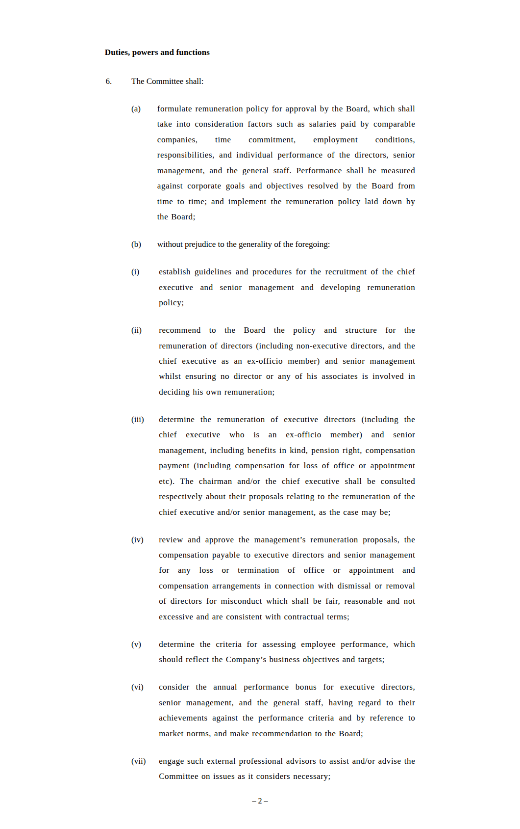Duties, powers and functions
6.
The Committee shall:
(a)
formulate remuneration policy for approval by the Board, which shall take into consideration factors such as salaries paid by comparable companies, time commitment, employment conditions, responsibilities, and individual performance of the directors, senior management, and the general staff. Performance shall be measured against corporate goals and objectives resolved by the Board from time to time; and implement the remuneration policy laid down by the Board;
(b)
without prejudice to the generality of the foregoing:
(i)
establish guidelines and procedures for the recruitment of the chief executive and senior management and developing remuneration policy;
(ii)
recommend to the Board the policy and structure for the remuneration of directors (including non-executive directors, and the chief executive as an ex-officio member) and senior management whilst ensuring no director or any of his associates is involved in deciding his own remuneration;
(iii)
determine the remuneration of executive directors (including the chief executive who is an ex-officio member) and senior management, including benefits in kind, pension right, compensation payment (including compensation for loss of office or appointment etc). The chairman and/or the chief executive shall be consulted respectively about their proposals relating to the remuneration of the chief executive and/or senior management, as the case may be;
(iv)
review and approve the management’s remuneration proposals, the compensation payable to executive directors and senior management for any loss or termination of office or appointment and compensation arrangements in connection with dismissal or removal of directors for misconduct which shall be fair, reasonable and not excessive and are consistent with contractual terms;
(v)
determine the criteria for assessing employee performance, which should reflect the Company’s business objectives and targets;
(vi)
consider the annual performance bonus for executive directors, senior management, and the general staff, having regard to their achievements against the performance criteria and by reference to market norms, and make recommendation to the Board;
(vii)
engage such external professional advisors to assist and/or advise the Committee on issues as it considers necessary;
– 2 –